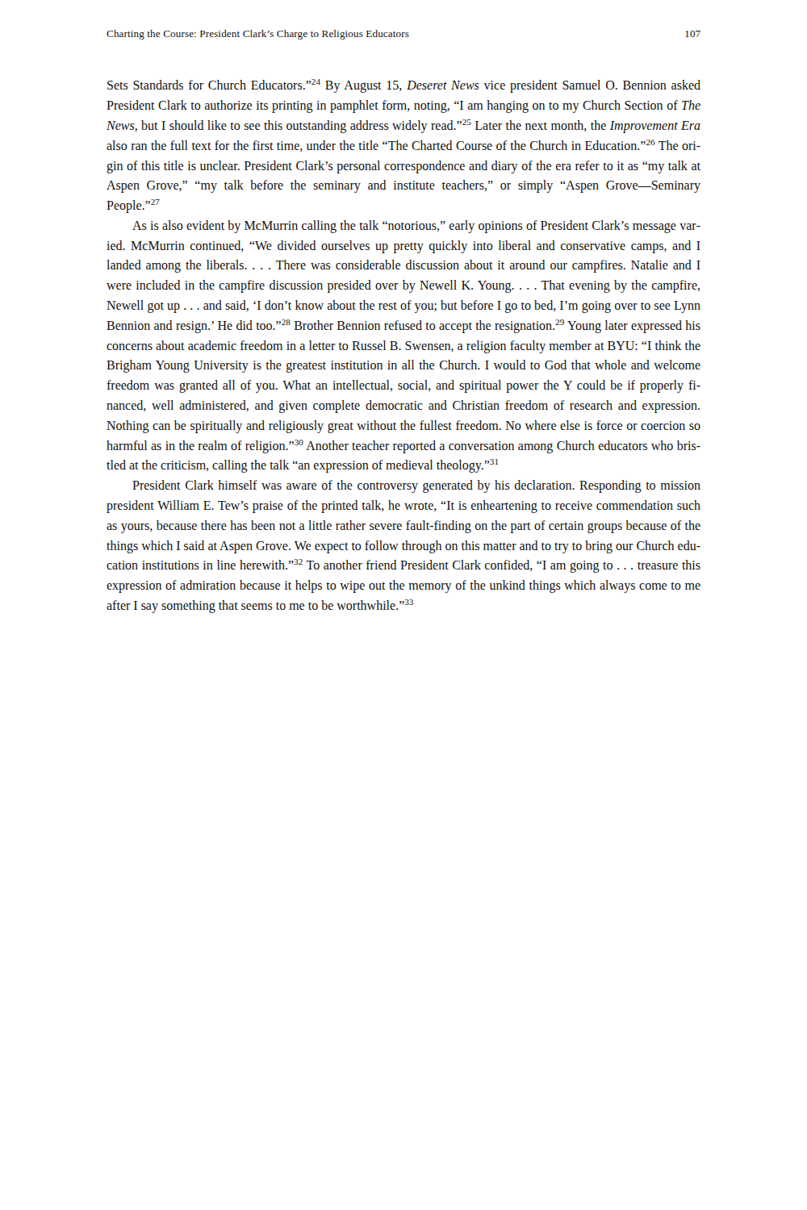Charting the Course: President Clark’s Charge to Religious Educators 107
Sets Standards for Church Educators.”24 By August 15, Deseret News vice president Samuel O. Bennion asked President Clark to authorize its printing in pamphlet form, noting, “I am hanging on to my Church Section of The News, but I should like to see this outstanding address widely read.”25 Later the next month, the Improvement Era also ran the full text for the first time, under the title “The Charted Course of the Church in Education.”26 The origin of this title is unclear. President Clark’s personal correspondence and diary of the era refer to it as “my talk at Aspen Grove,” “my talk before the seminary and institute teachers,” or simply “Aspen Grove—Seminary People.”27
As is also evident by McMurrin calling the talk “notorious,” early opinions of President Clark’s message varied. McMurrin continued, “We divided ourselves up pretty quickly into liberal and conservative camps, and I landed among the liberals. . . . There was considerable discussion about it around our campfires. Natalie and I were included in the campfire discussion presided over by Newell K. Young. . . . That evening by the campfire, Newell got up . . . and said, ‘I don’t know about the rest of you; but before I go to bed, I’m going over to see Lynn Bennion and resign.’ He did too.”28 Brother Bennion refused to accept the resignation.29 Young later expressed his concerns about academic freedom in a letter to Russel B. Swensen, a religion faculty member at BYU: “I think the Brigham Young University is the greatest institution in all the Church. I would to God that whole and welcome freedom was granted all of you. What an intellectual, social, and spiritual power the Y could be if properly financed, well administered, and given complete democratic and Christian freedom of research and expression. Nothing can be spiritually and religiously great without the fullest freedom. No where else is force or coercion so harmful as in the realm of religion.”30 Another teacher reported a conversation among Church educators who bristled at the criticism, calling the talk “an expression of medieval theology.”31
President Clark himself was aware of the controversy generated by his declaration. Responding to mission president William E. Tew’s praise of the printed talk, he wrote, “It is enheartening to receive commendation such as yours, because there has been not a little rather severe fault-finding on the part of certain groups because of the things which I said at Aspen Grove. We expect to follow through on this matter and to try to bring our Church education institutions in line herewith.”32 To another friend President Clark confided, “I am going to . . . treasure this expression of admiration because it helps to wipe out the memory of the unkind things which always come to me after I say something that seems to me to be worthwhile.”33